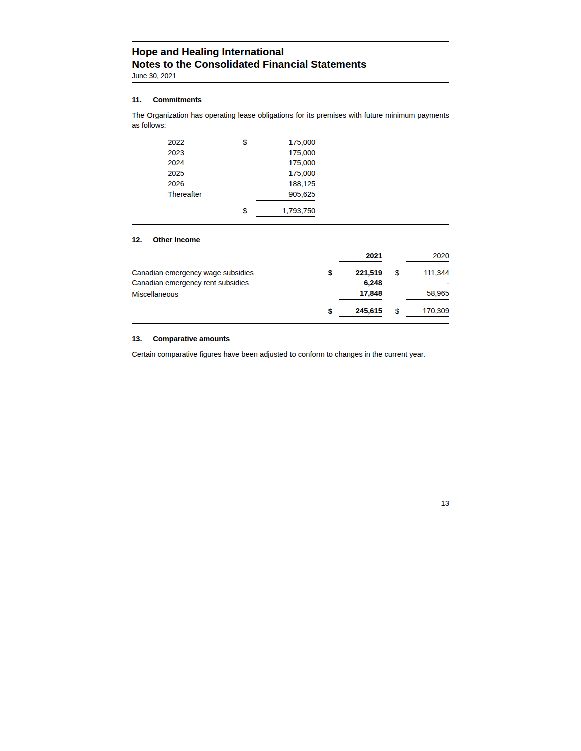Hope and Healing International
Notes to the Consolidated Financial Statements
June 30, 2021
11. Commitments
The Organization has operating lease obligations for its premises with future minimum payments as follows:
| 2022 | $ | 175,000 |
| 2023 | | 175,000 |
| 2024 | | 175,000 |
| 2025 | | 175,000 |
| 2026 | | 188,125 |
| Thereafter | | 905,625 |
| | $ | 1,793,750 |
12. Other Income
| | | 2021 | | | 2020 |
| Canadian emergency wage subsidies | $ | 221,519 | | $ | 111,344 |
| Canadian emergency rent subsidies | | 6,248 | | | - |
| Miscellaneous | | 17,848 | | | 58,965 |
| | $ | 245,615 | | $ | 170,309 |
13. Comparative amounts
Certain comparative figures have been adjusted to conform to changes in the current year.
13